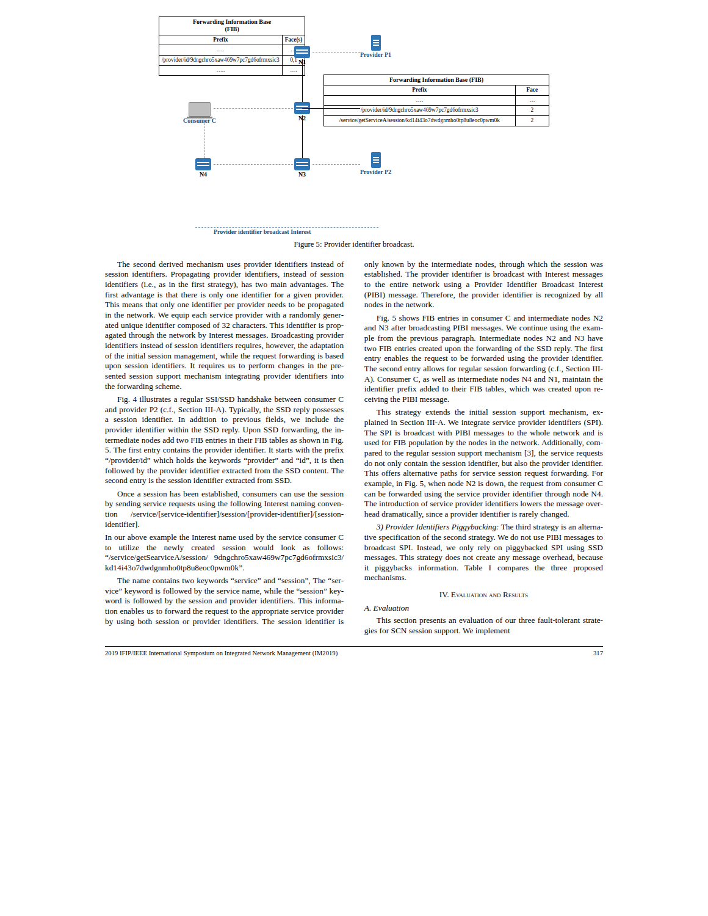Forwarding Information Base (FIB)
| Prefix | Face(s) |
| --- | --- |
| …. | … |
| /provider/id/9dngchro5xaw469w7pc7gd6ofrmxsic3 | 0,1 |
| ….. | …. |
Forwarding Information Base (FIB)
| Prefix | Face |
| --- | --- |
| …. | … |
| /provider/id/9dngchro5xaw469w7pc7gd6ofrmxsic3 | 2 |
| /service/getServiceA/session/kd14i43o7dwdgnmho0tp8u8eoc0pwm0k | 2 |
N1
N2
N3
N4
Provider P1
Provider P2
Consumer C
Provider identifier broadcast Interest
Figure 5: Provider identifier broadcast.
The second derived mechanism uses provider identifiers instead of session identifiers. Propagating provider identifiers, instead of session identifiers (i.e., as in the first strategy), has two main advantages. The first advantage is that there is only one identifier for a given provider. This means that only one identifier per provider needs to be propagated in the network. We equip each service provider with a randomly generated unique identifier composed of 32 characters. This identifier is propagated through the network by Interest messages. Broadcasting provider identifiers instead of session identifiers requires, however, the adaptation of the initial session management, while the request forwarding is based upon session identifiers. It requires us to perform changes in the presented session support mechanism integrating provider identifiers into the forwarding scheme.
Fig. 4 illustrates a regular SSI/SSD handshake between consumer C and provider P2 (c.f., Section III-A). Typically, the SSD reply possesses a session identifier. In addition to previous fields, we include the provider identifier within the SSD reply. Upon SSD forwarding, the intermediate nodes add two FIB entries in their FIB tables as shown in Fig. 5. The first entry contains the provider identifier. It starts with the prefix “/provider/id” which holds the keywords “provider” and “id”, it is then followed by the provider identifier extracted from the SSD content. The second entry is the session identifier extracted from SSD.
Once a session has been established, consumers can use the session by sending service requests using the following Interest naming convention /service/[service-identifier]/session/[provider-identifier]/[session-identifier].
In our above example the Interest name used by the service consumer C to utilize the newly created session would look as follows: “/service/getSearviceA/session/ 9dngchro5xaw469w7pc7gd6ofrmxsic3/ kd14i43o7dwdgnmho0tp8u8eoc0pwm0k”.
The name contains two keywords “service” and “session”, The “service” keyword is followed by the service name, while the “session” keyword is followed by the session and provider identifiers. This information enables us to forward the request to the appropriate service provider by using both session or provider identifiers. The session identifier is only known by the intermediate nodes, through which the session was established. The provider identifier is broadcast with Interest messages to the entire network using a Provider Identifier Broadcast Interest (PIBI) message. Therefore, the provider identifier is recognized by all nodes in the network.
Fig. 5 shows FIB entries in consumer C and intermediate nodes N2 and N3 after broadcasting PIBI messages. We continue using the example from the previous paragraph. Intermediate nodes N2 and N3 have two FIB entries created upon the forwarding of the SSD reply. The first entry enables the request to be forwarded using the provider identifier. The second entry allows for regular session forwarding (c.f., Section III-A). Consumer C, as well as intermediate nodes N4 and N1, maintain the identifier prefix added to their FIB tables, which was created upon receiving the PIBI message.
This strategy extends the initial session support mechanism, explained in Section III-A. We integrate service provider identifiers (SPI). The SPI is broadcast with PIBI messages to the whole network and is used for FIB population by the nodes in the network. Additionally, compared to the regular session support mechanism [3], the service requests do not only contain the session identifier, but also the provider identifier. This offers alternative paths for service session request forwarding. For example, in Fig. 5, when node N2 is down, the request from consumer C can be forwarded using the service provider identifier through node N4. The introduction of service provider identifiers lowers the message overhead dramatically, since a provider identifier is rarely changed.
3) Provider Identifiers Piggybacking: The third strategy is an alternative specification of the second strategy. We do not use PIBI messages to broadcast SPI. Instead, we only rely on piggybacked SPI using SSD messages. This strategy does not create any message overhead, because it piggybacks information. Table I compares the three proposed mechanisms.
IV. Evaluation and Results
A. Evaluation
This section presents an evaluation of our three fault-tolerant strategies for SCN session support. We implement
2019 IFIP/IEEE International Symposium on Integrated Network Management (IM2019) 317